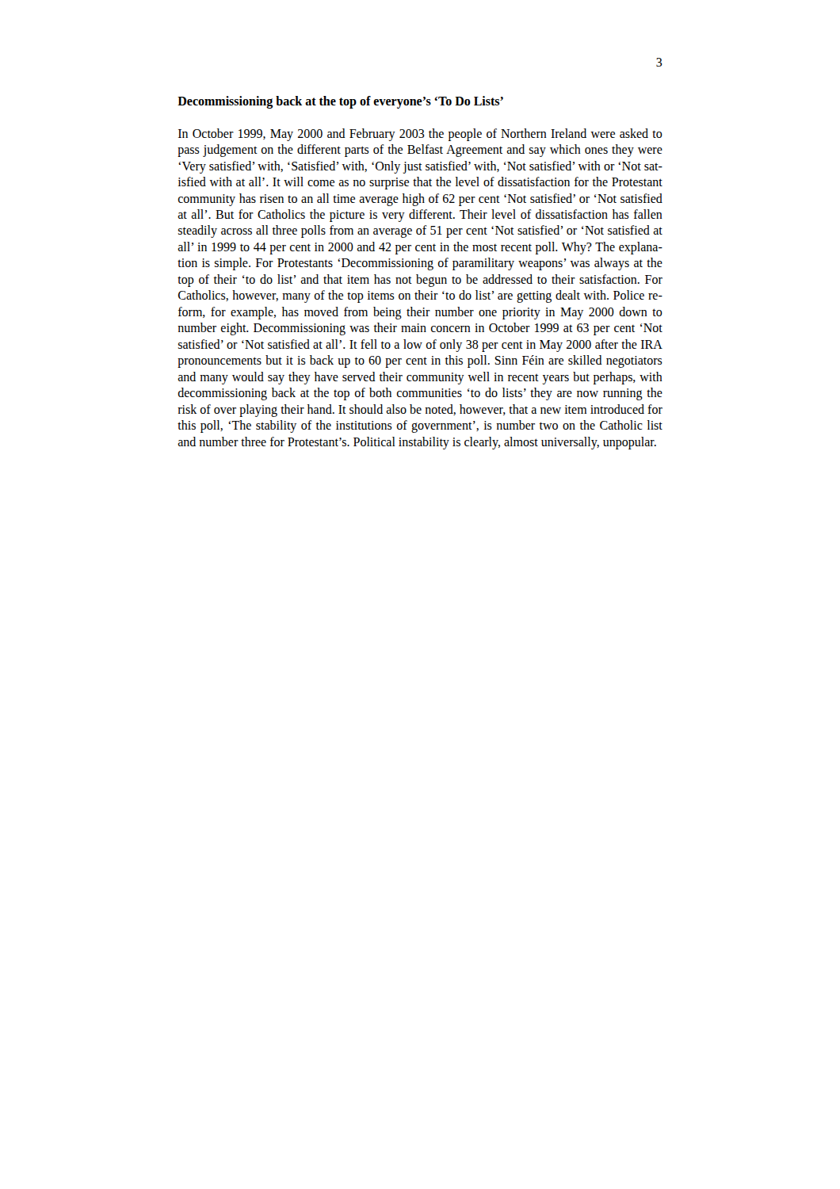3
Decommissioning back at the top of everyone’s ‘To Do Lists’
In October 1999, May 2000 and February 2003 the people of Northern Ireland were asked to pass judgement on the different parts of the Belfast Agreement and say which ones they were ‘Very satisfied’ with, ‘Satisfied’ with, ‘Only just satisfied’ with, ‘Not satisfied’ with or ‘Not satisfied with at all’. It will come as no surprise that the level of dissatisfaction for the Protestant community has risen to an all time average high of 62 per cent ‘Not satisfied’ or ‘Not satisfied at all’. But for Catholics the picture is very different. Their level of dissatisfaction has fallen steadily across all three polls from an average of 51 per cent ‘Not satisfied’ or ‘Not satisfied at all’ in 1999 to 44 per cent in 2000 and 42 per cent in the most recent poll. Why? The explanation is simple. For Protestants ‘Decommissioning of paramilitary weapons’ was always at the top of their ‘to do list’ and that item has not begun to be addressed to their satisfaction. For Catholics, however, many of the top items on their ‘to do list’ are getting dealt with. Police reform, for example, has moved from being their number one priority in May 2000 down to number eight. Decommissioning was their main concern in October 1999 at 63 per cent ‘Not satisfied’ or ‘Not satisfied at all’. It fell to a low of only 38 per cent in May 2000 after the IRA pronouncements but it is back up to 60 per cent in this poll. Sinn Féin are skilled negotiators and many would say they have served their community well in recent years but perhaps, with decommissioning back at the top of both communities ‘to do lists’ they are now running the risk of over playing their hand. It should also be noted, however, that a new item introduced for this poll, ‘The stability of the institutions of government’, is number two on the Catholic list and number three for Protestant’s. Political instability is clearly, almost universally, unpopular.